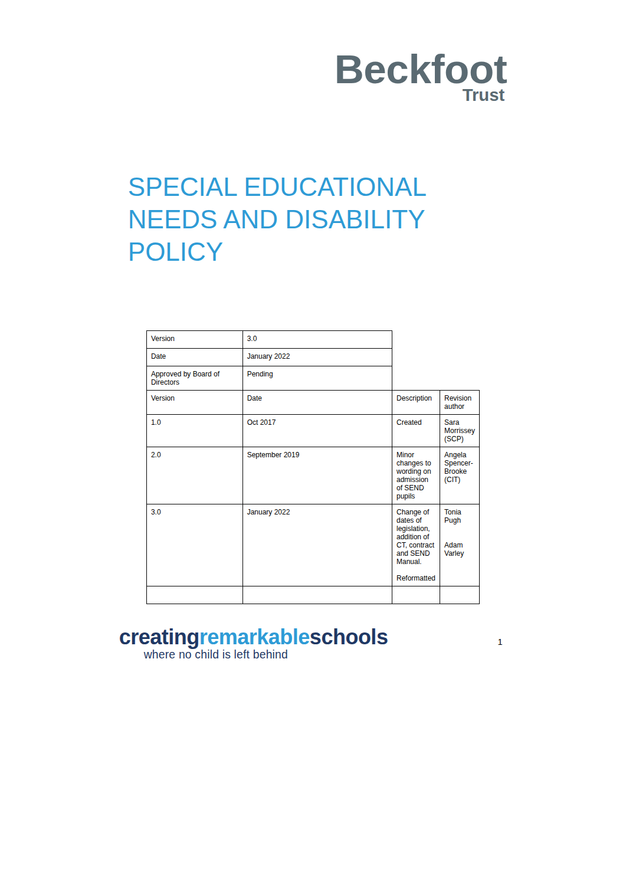Beckfoot
Trust
SPECIAL EDUCATIONAL NEEDS AND DISABILITY POLICY
| Version | 3.0 |
| Date | January 2022 |
| Approved by Board of Directors | Pending |
| Version | Date | Description | Revision author |
| 1.0 | Oct 2017 | Created | Sara Morrissey (SCP) |
| 2.0 | September 2019 | Minor changes to wording on admission of SEND pupils | Angela Spencer-Brooke (CIT) |
| 3.0 | January 2022 | Change of dates of legislation, addition of CT, contract and SEND Manual. Reformatted | Tonia Pugh Adam Varley |
creating remarkable schools
where no child is left behind
1